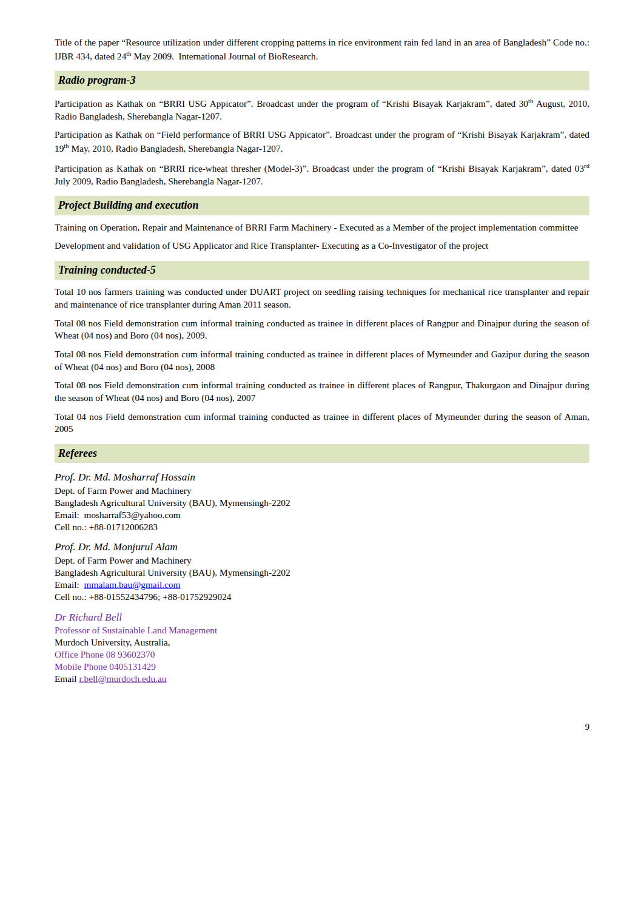Title of the paper “Resource utilization under different cropping patterns in rice environment rain fed land in an area of Bangladesh” Code no.: IJBR 434, dated 24th May 2009. International Journal of BioResearch.
Radio program-3
Participation as Kathak on “BRRI USG Appicator”. Broadcast under the program of “Krishi Bisayak Karjakram”, dated 30th August, 2010, Radio Bangladesh, Sherebangla Nagar-1207.
Participation as Kathak on “Field performance of BRRI USG Appicator”. Broadcast under the program of “Krishi Bisayak Karjakram”, dated 19th May, 2010, Radio Bangladesh, Sherebangla Nagar-1207.
Participation as Kathak on “BRRI rice-wheat thresher (Model-3)”. Broadcast under the program of “Krishi Bisayak Karjakram”, dated 03rd July 2009, Radio Bangladesh, Sherebangla Nagar-1207.
Project Building and execution
Training on Operation, Repair and Maintenance of BRRI Farm Machinery - Executed as a Member of the project implementation committee
Development and validation of USG Applicator and Rice Transplanter- Executing as a Co-Investigator of the project
Training conducted-5
Total 10 nos farmers training was conducted under DUART project on seedling raising techniques for mechanical rice transplanter and repair and maintenance of rice transplanter during Aman 2011 season.
Total 08 nos Field demonstration cum informal training conducted as trainee in different places of Rangpur and Dinajpur during the season of Wheat (04 nos) and Boro (04 nos), 2009.
Total 08 nos Field demonstration cum informal training conducted as trainee in different places of Mymeunder and Gazipur during the season of Wheat (04 nos) and Boro (04 nos), 2008
Total 08 nos Field demonstration cum informal training conducted as trainee in different places of Rangpur, Thakurgaon and Dinajpur during the season of Wheat (04 nos) and Boro (04 nos), 2007
Total 04 nos Field demonstration cum informal training conducted as trainee in different places of Mymeunder during the season of Aman, 2005
Referees
Prof. Dr. Md. Mosharraf Hossain
Dept. of Farm Power and Machinery
Bangladesh Agricultural University (BAU), Mymensingh-2202
Email: mosharraf53@yahoo.com
Cell no.: +88-01712006283
Prof. Dr. Md. Monjurul Alam
Dept. of Farm Power and Machinery
Bangladesh Agricultural University (BAU), Mymensingh-2202
Email: mmalam.bau@gmail.com
Cell no.: +88-01552434796; +88-01752929024
Dr Richard Bell
Professor of Sustainable Land Management
Murdoch University, Australia,
Office Phone 08 93602370
Mobile Phone 0405131429
Email r.bell@murdoch.edu.au
9